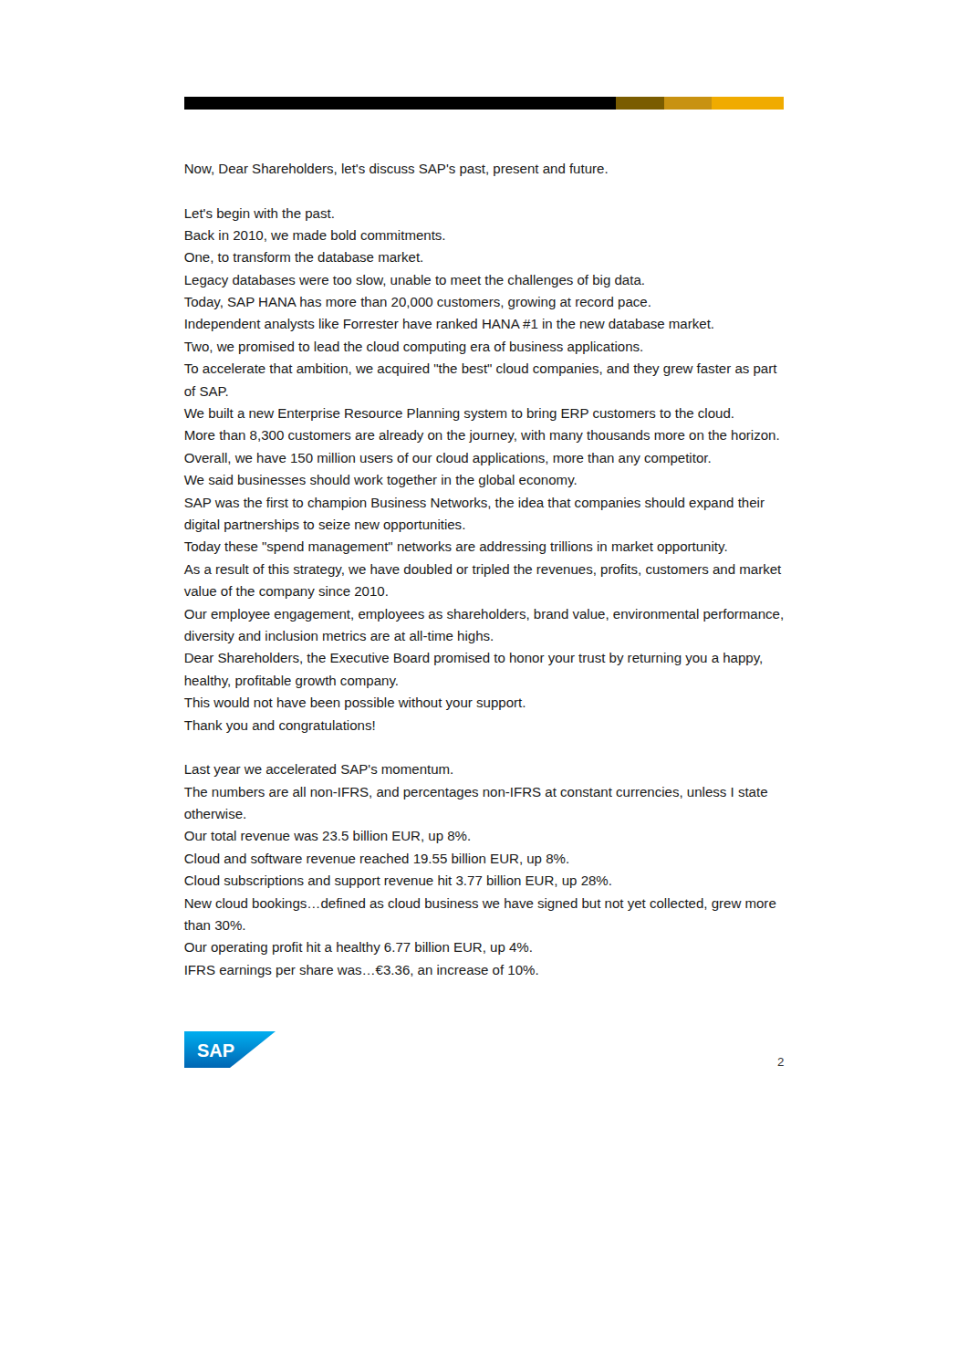Now, Dear Shareholders, let's discuss SAP's past, present and future.
Let's begin with the past.
Back in 2010, we made bold commitments.
One, to transform the database market.
Legacy databases were too slow, unable to meet the challenges of big data.
Today, SAP HANA has more than 20,000 customers, growing at record pace.
Independent analysts like Forrester have ranked HANA #1 in the new database market.
Two, we promised to lead the cloud computing era of business applications.
To accelerate that ambition, we acquired "the best" cloud companies, and they grew faster as part of SAP.
We built a new Enterprise Resource Planning system to bring ERP customers to the cloud.
More than 8,300 customers are already on the journey, with many thousands more on the horizon.
Overall, we have 150 million users of our cloud applications, more than any competitor.
We said businesses should work together in the global economy.
SAP was the first to champion Business Networks, the idea that companies should expand their digital partnerships to seize new opportunities.
Today these "spend management" networks are addressing trillions in market opportunity.
As a result of this strategy, we have doubled or tripled the revenues, profits, customers and market value of the company since 2010.
Our employee engagement, employees as shareholders, brand value, environmental performance, diversity and inclusion metrics are at all-time highs.
Dear Shareholders, the Executive Board promised to honor your trust by returning you a happy, healthy, profitable growth company.
This would not have been possible without your support.
Thank you and congratulations!
Last year we accelerated SAP's momentum.
The numbers are all non-IFRS, and percentages non-IFRS at constant currencies, unless I state otherwise.
Our total revenue was 23.5 billion EUR, up 8%.
Cloud and software revenue reached 19.55 billion EUR, up 8%.
Cloud subscriptions and support revenue hit 3.77 billion EUR, up 28%.
New cloud bookings…defined as cloud business we have signed but not yet collected, grew more than 30%.
Our operating profit hit a healthy 6.77 billion EUR, up 4%.
IFRS earnings per share was…€3.36, an increase of 10%.
SAP
2